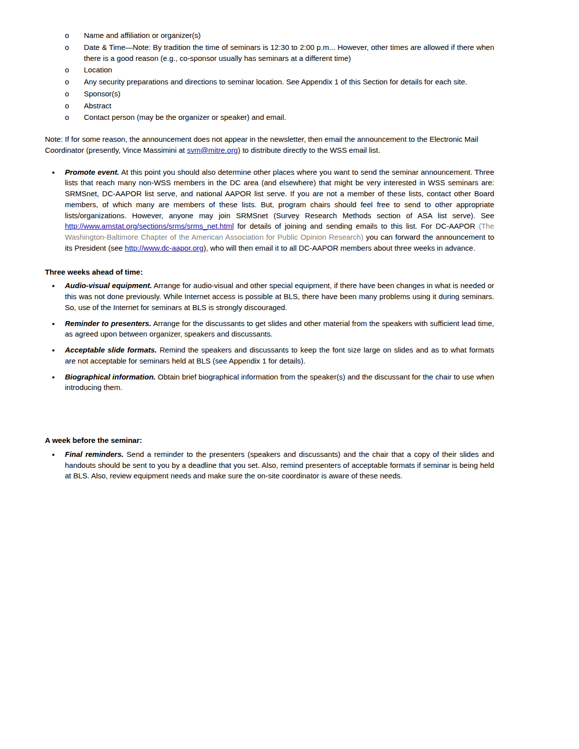Name and affiliation or organizer(s)
Date & Time—Note: By tradition the time of seminars is 12:30 to 2:00 p.m... However, other times are allowed if there when there is a good reason (e.g., co-sponsor usually has seminars at a different time)
Location
Any security preparations and directions to seminar location. See Appendix 1 of this Section for details for each site.
Sponsor(s)
Abstract
Contact person (may be the organizer or speaker) and email.
Note: If for some reason, the announcement does not appear in the newsletter, then email the announcement to the Electronic Mail Coordinator (presently, Vince Massimini at svm@mitre.org) to distribute directly to the WSS email list.
Promote event. At this point you should also determine other places where you want to send the seminar announcement. Three lists that reach many non-WSS members in the DC area (and elsewhere) that might be very interested in WSS seminars are: SRMSnet, DC-AAPOR list serve, and national AAPOR list serve. If you are not a member of these lists, contact other Board members, of which many are members of these lists. But, program chairs should feel free to send to other appropriate lists/organizations. However, anyone may join SRMSnet (Survey Research Methods section of ASA list serve). See http://www.amstat.org/sections/srms/srms_net.html for details of joining and sending emails to this list. For DC-AAPOR (The Washington-Baltimore Chapter of the American Association for Public Opinion Research) you can forward the announcement to its President (see http://www.dc-aapor.org), who will then email it to all DC-AAPOR members about three weeks in advance.
Three weeks ahead of time:
Audio-visual equipment. Arrange for audio-visual and other special equipment, if there have been changes in what is needed or this was not done previously. While Internet access is possible at BLS, there have been many problems using it during seminars. So, use of the Internet for seminars at BLS is strongly discouraged.
Reminder to presenters. Arrange for the discussants to get slides and other material from the speakers with sufficient lead time, as agreed upon between organizer, speakers and discussants.
Acceptable slide formats. Remind the speakers and discussants to keep the font size large on slides and as to what formats are not acceptable for seminars held at BLS (see Appendix 1 for details).
Biographical information. Obtain brief biographical information from the speaker(s) and the discussant for the chair to use when introducing them.
A week before the seminar:
Final reminders. Send a reminder to the presenters (speakers and discussants) and the chair that a copy of their slides and handouts should be sent to you by a deadline that you set. Also, remind presenters of acceptable formats if seminar is being held at BLS. Also, review equipment needs and make sure the on-site coordinator is aware of these needs.